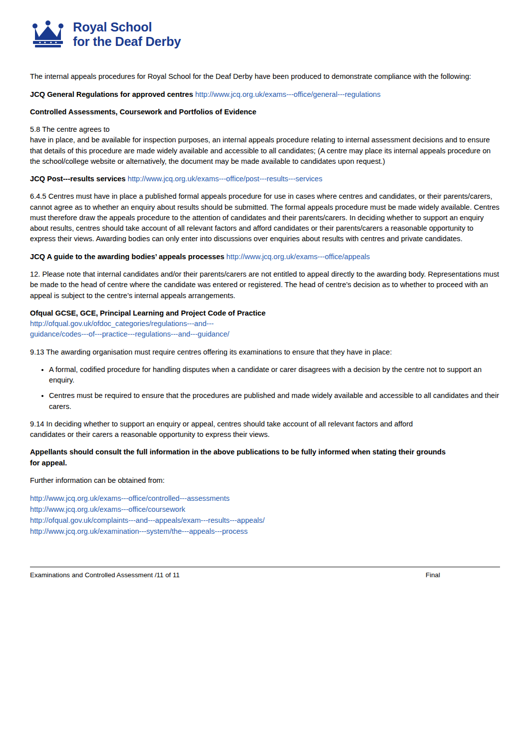Royal School
for the Deaf Derby
The internal appeals procedures for Royal School for the Deaf Derby have been produced to demonstrate compliance with the following:
JCQ General Regulations for approved centres http://www.jcq.org.uk/exams---office/general---regulations
Controlled Assessments, Coursework and Portfolios of Evidence
5.8 The centre agrees to
have in place, and be available for inspection purposes, an internal appeals procedure relating to internal assessment decisions and to ensure that details of this procedure are made widely available and accessible to all candidates; (A centre may place its internal appeals procedure on the school/college website or alternatively, the document may be made available to candidates upon request.)
JCQ Post---results services http://www.jcq.org.uk/exams---office/post---results---services
6.4.5 Centres must have in place a published formal appeals procedure for use in cases where centres and candidates, or their parents/carers, cannot agree as to whether an enquiry about results should be submitted. The formal appeals procedure must be made widely available. Centres must therefore draw the appeals procedure to the attention of candidates and their parents/carers. In deciding whether to support an enquiry about results, centres should take account of all relevant factors and afford candidates or their parents/carers a reasonable opportunity to express their views. Awarding bodies can only enter into discussions over enquiries about results with centres and private candidates.
JCQ A guide to the awarding bodies’ appeals processes http://www.jcq.org.uk/exams---office/appeals
12. Please note that internal candidates and/or their parents/carers are not entitled to appeal directly to the awarding body. Representations must be made to the head of centre where the candidate was entered or registered. The head of centre’s decision as to whether to proceed with an appeal is subject to the centre’s internal appeals arrangements.
Ofqual GCSE, GCE, Principal Learning and Project Code of Practice
http://ofqual.gov.uk/ofdoc_categories/regulations---and---
guidance/codes---of---practice---regulations---and---guidance/
9.13 The awarding organisation must require centres offering its examinations to ensure that they have in place:
A formal, codified procedure for handling disputes when a candidate or carer disagrees with a decision by the centre not to support an enquiry.
Centres must be required to ensure that the procedures are published and made widely available and accessible to all candidates and their carers.
9.14 In deciding whether to support an enquiry or appeal, centres should take account of all relevant factors and afford
candidates or their carers a reasonable opportunity to express their views.
Appellants should consult the full information in the above publications to be fully informed when stating their grounds
for appeal.
Further information can be obtained from:
http://www.jcq.org.uk/exams---office/controlled---assessments
http://www.jcq.org.uk/exams---office/coursework
http://ofqual.gov.uk/complaints---and---appeals/exam---results---appeals/
http://www.jcq.org.uk/examination---system/the---appeals---process
Examinations and Controlled Assessment /11 of 11
Final